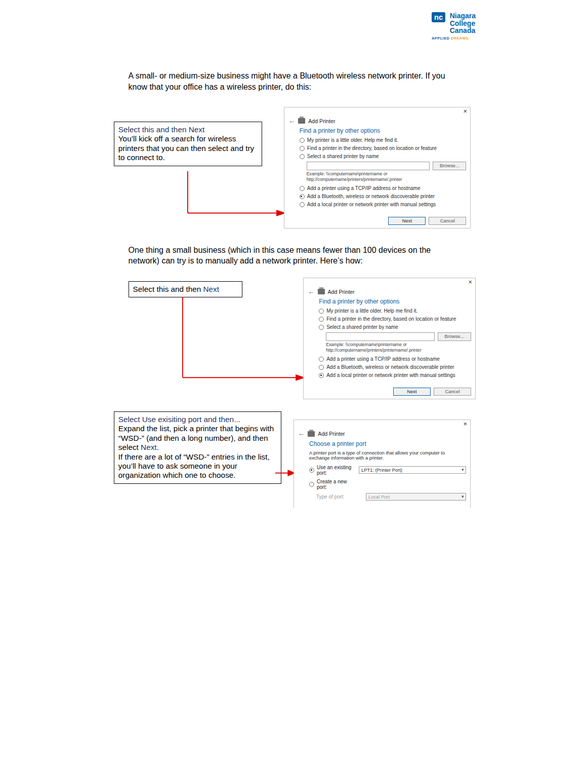nc Niagara College Canada
APPLIED DREAMS.
A small- or medium-size business might have a Bluetooth wireless network printer. If you know that your office has a wireless printer, do this:
Select this and then Next
You’ll kick off a search for wireless printers that you can then select and try to connect to.
×
← Add Printer
Find a printer by other options
My printer is a little older. Help me find it.
Find a printer in the directory, based on location or feature
Select a shared printer by name
Browse...
Example: \\computername\printername or
http://computername/printers/printername/.printer
Add a printer using a TCP/IP address or hostname
Add a Bluetooth, wireless or network discoverable printer
Add a local printer or network printer with manual settings
Next
Cancel
One thing a small business (which in this case means fewer than 100 devices on the network) can try is to manually add a network printer. Here’s how:
Select this and then Next
×
← Add Printer
Find a printer by other options
My printer is a little older. Help me find it.
Find a printer in the directory, based on location or feature
Select a shared printer by name
Browse...
Example: \\computername\printername or
http://computername/printers/printername/.printer
Add a printer using a TCP/IP address or hostname
Add a Bluetooth, wireless or network discoverable printer
Add a local printer or network printer with manual settings
Next
Cancel
Select Use exisiting port and then...
Expand the list, pick a printer that begins with “WSD-” (and then a long number), and then select Next.
If there are a lot of “WSD-” entries in the list, you’ll have to ask someone in your organization which one to choose.
×
← Add Printer
Choose a printer port
A printer port is a type of connection that allows your computer to exchange information with a printer.
Use an existing port:
LPT1: (Printer Port)
Create a new port:
Type of port:
Local Port